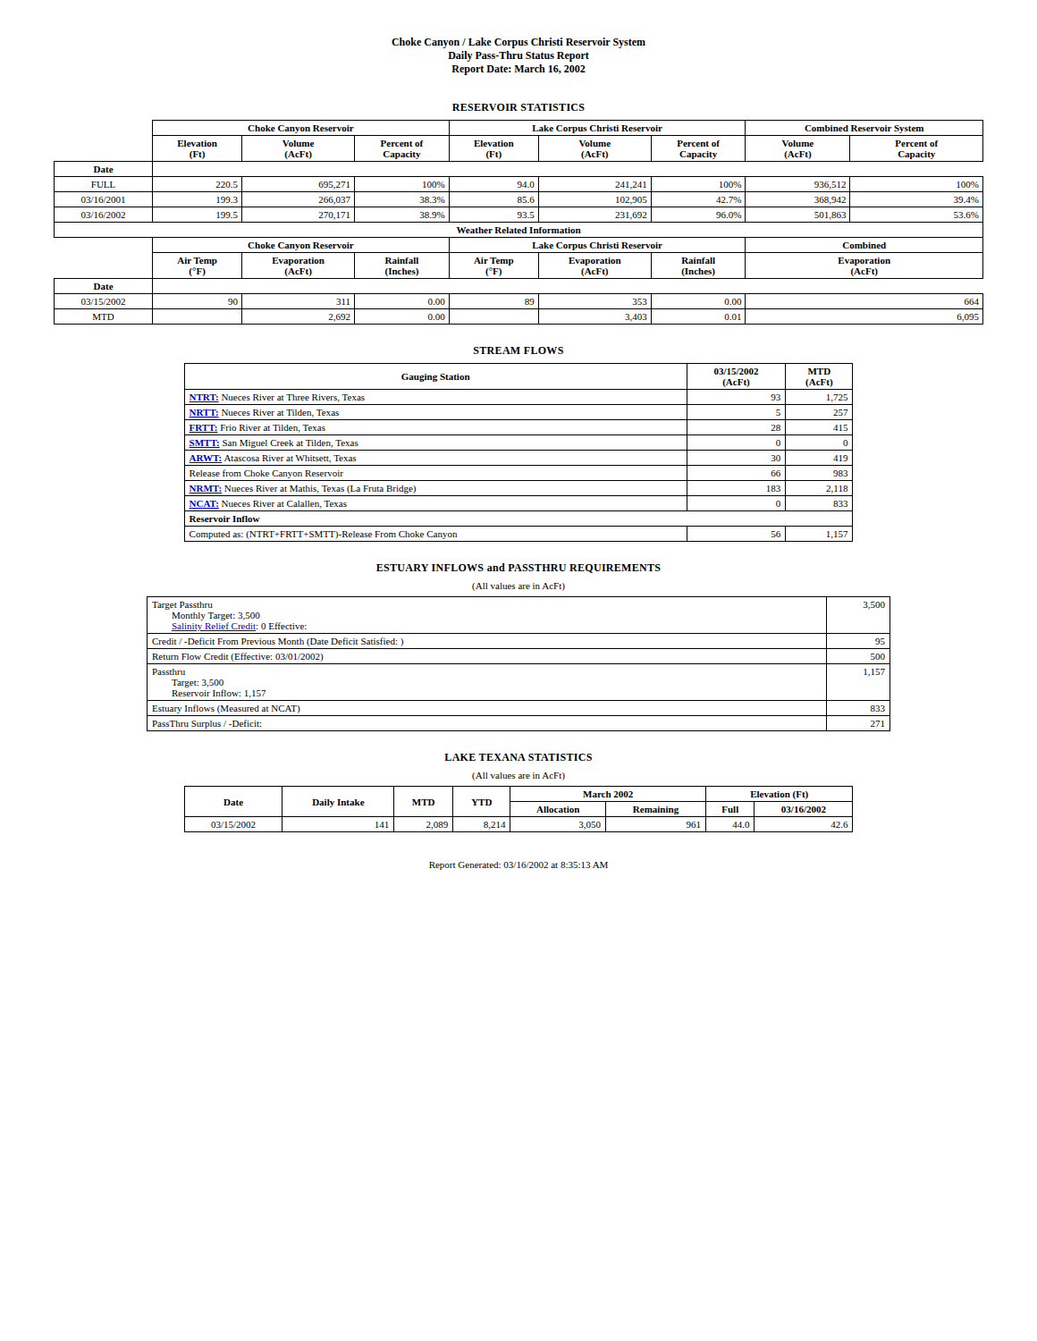Choke Canyon / Lake Corpus Christi Reservoir System
Daily Pass-Thru Status Report
Report Date: March 16, 2002
RESERVOIR STATISTICS
| | Choke Canyon Reservoir | Lake Corpus Christi Reservoir | Combined Reservoir System |
| --- | --- | --- | --- |
| Elevation (Ft) | Volume (AcFt) | Percent of Capacity | Elevation (Ft) | Volume (AcFt) | Percent of Capacity | Volume (AcFt) | Percent of Capacity |
| Date | |
| FULL | 220.5 | 695,271 | 100% | 94.0 | 241,241 | 100% | 936,512 | 100% |
| 03/16/2001 | 199.3 | 266,037 | 38.3% | 85.6 | 102,905 | 42.7% | 368,942 | 39.4% |
| 03/16/2002 | 199.5 | 270,171 | 38.9% | 93.5 | 231,692 | 96.0% | 501,863 | 53.6% |
| Weather Related Information |
| | Choke Canyon Reservoir | Lake Corpus Christi Reservoir | Combined |
| Air Temp (°F) | Evaporation (AcFt) | Rainfall (Inches) | Air Temp (°F) | Evaporation (AcFt) | Rainfall (Inches) | Evaporation (AcFt) |
| Date | |
| 03/15/2002 | 90 | 311 | 0.00 | 89 | 353 | 0.00 | 664 |
| MTD | | 2,692 | 0.00 | | 3,403 | 0.01 | 6,095 |
STREAM FLOWS
| Gauging Station | 03/15/2002 (AcFt) | MTD (AcFt) |
| --- | --- | --- |
| NTRT: Nueces River at Three Rivers, Texas | 93 | 1,725 |
| NRTT: Nueces River at Tilden, Texas | 5 | 257 |
| FRTT: Frio River at Tilden, Texas | 28 | 415 |
| SMTT: San Miguel Creek at Tilden, Texas | 0 | 0 |
| ARWT: Atascosa River at Whitsett, Texas | 30 | 419 |
| Release from Choke Canyon Reservoir | 66 | 983 |
| NRMT: Nueces River at Mathis, Texas (La Fruta Bridge) | 183 | 2,118 |
| NCAT: Nueces River at Calallen, Texas | 0 | 833 |
| Reservoir Inflow |
| Computed as: (NTRT+FRTT+SMTT)-Release From Choke Canyon | 56 | 1,157 |
ESTUARY INFLOWS and PASSTHRU REQUIREMENTS
(All values are in AcFt)
| Target Passthru Monthly Target: 3,500 Salinity Relief Credit : 0 Effective: | 3,500 |
| Credit / -Deficit From Previous Month (Date Deficit Satisfied: ) | 95 |
| Return Flow Credit (Effective: 03/01/2002) | 500 |
| Passthru Target: 3,500 Reservoir Inflow: 1,157 | 1,157 |
| Estuary Inflows (Measured at NCAT) | 833 |
| PassThru Surplus / -Deficit: | 271 |
LAKE TEXANA STATISTICS
(All values are in AcFt)
| Date | Daily Intake | MTD | YTD | March 2002 | Elevation (Ft) |
| --- | --- | --- | --- | --- | --- |
| Allocation | Remaining | Full | 03/16/2002 |
| 03/15/2002 | 141 | 2,089 | 8,214 | 3,050 | 961 | 44.0 | 42.6 |
Report Generated: 03/16/2002 at 8:35:13 AM